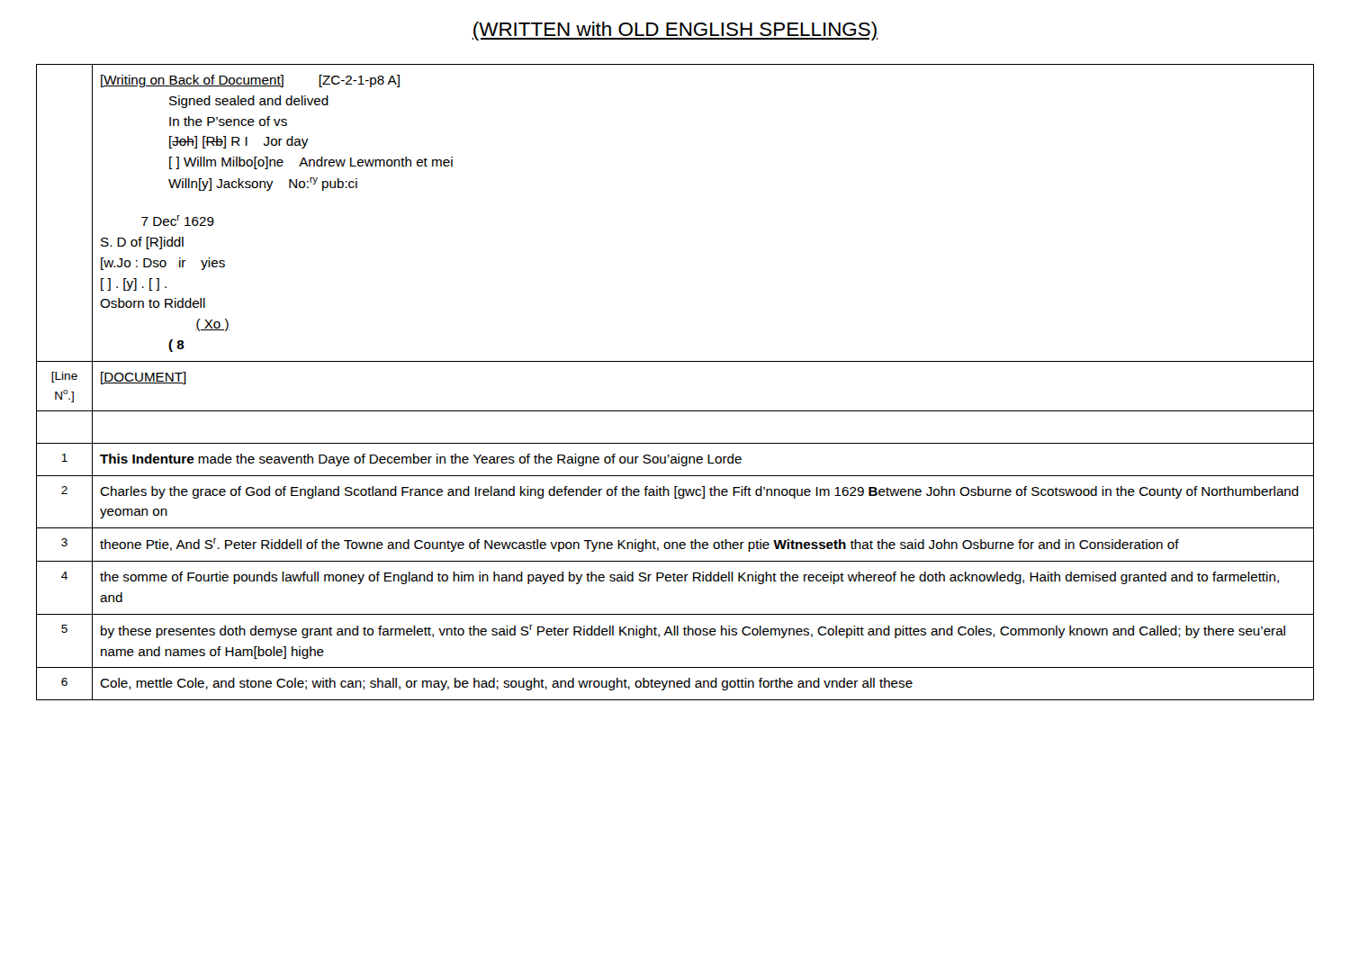(WRITTEN with OLD ENGLISH SPELLINGS)
| | [Writing on Back of Document] [ZC-2-1-p8 A] Signed sealed and delived In the P’sence of vs [ Joh ] [ Rb ] R I Jor day [ ] Willm Milbo[o]ne Andrew Lewmonth et mei Willn[y] Jacksony No: ry pub:ci 7 Dec r 1629 S. D of [R]iddl [w.Jo : Dso ir yies [ ] . [y] . [ ] . Osborn to Riddell ( Xo ) ( 8 |
| [Line N o .] | [DOCUMENT] |
| 1 | This Indenture made the seaventh Daye of December in the Yeares of the Raigne of our Sou’aigne Lorde |
| 2 | Charles by the grace of God of England Scotland France and Ireland king defender of the faith [gwc] the Fift d’nnoque Im 1629 B etwene John Osburne of Scotswood in the County of Northumberland yeoman on |
| 3 | theone Ptie, And S r . Peter Riddell of the Towne and Countye of Newcastle vpon Tyne Knight, one the other ptie Witnesseth that the said John Osburne for and in Consideration of |
| 4 | the somme of Fourtie pounds lawfull money of England to him in hand payed by the said Sr Peter Riddell Knight the receipt whereof he doth acknowledg, Haith demised granted and to farmelettin, and |
| 5 | by these presentes doth demyse grant and to farmelett, vnto the said S r Peter Riddell Knight, All those his Colemynes, Colepitt and pittes and Coles, Commonly known and Called; by there seu’eral name and names of Ham[bole] highe |
| 6 | Cole, mettle Cole, and stone Cole; with can; shall, or may, be had; sought, and wrought, obteyned and gottin forthe and vnder all these |